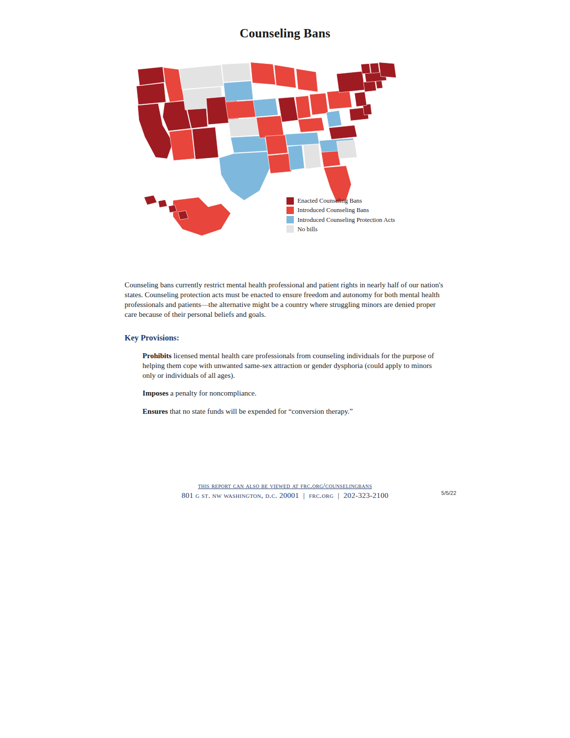Counseling Bans
Counseling Bans by State
Enacted Counseling Bans
Introduced Counseling Bans
Introduced Counseling Protection Acts
No bills
Counseling bans currently restrict mental health professional and patient rights in nearly half of our nation's states. Counseling protection acts must be enacted to ensure freedom and autonomy for both mental health professionals and patients—the alternative might be a country where struggling minors are denied proper care because of their personal beliefs and goals.
Key Provisions:
Prohibits licensed mental health care professionals from counseling individuals for the purpose of helping them cope with unwanted same-sex attraction or gender dysphoria (could apply to minors only or individuals of all ages).
Imposes a penalty for noncompliance.
Ensures that no state funds will be expended for “conversion therapy.”
this report can also be viewed at frc.org/counselingbans
801 g st. nw washington, d.c. 20001 | frc.org | 202-323-2100
5/5/22